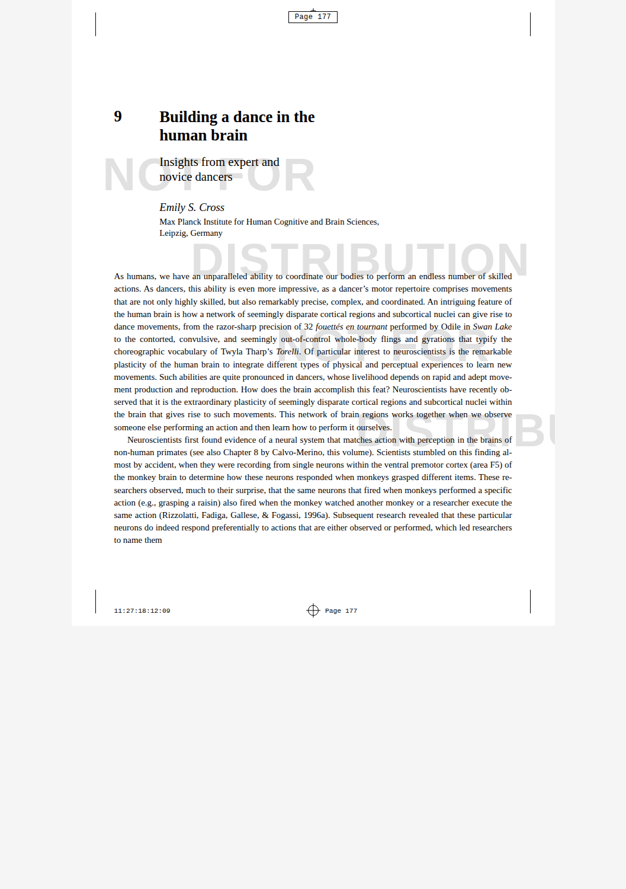Page 177
NOT FOR DISTRIBUTION NOT FOR DISTRIBUTION
9
Building a dance in the
human brain
Insights from expert and
novice dancers
Emily S. Cross
Max Planck Institute for Human Cognitive and Brain Sciences,
Leipzig, Germany
As humans, we have an unparalleled ability to coordinate our bodies to perform an endless number of skilled actions. As dancers, this ability is even more impressive, as a dancer’s motor repertoire comprises movements that are not only highly skilled, but also remarkably precise, complex, and coordinated. An intriguing feature of the human brain is how a network of seemingly disparate cortical regions and subcortical nuclei can give rise to dance movements, from the razor-sharp precision of 32 fouettés en tournant performed by Odile in Swan Lake to the contorted, convulsive, and seemingly out-of-control whole-body flings and gyrations that typify the choreographic vocabulary of Twyla Tharp’s Torelli. Of particular interest to neuroscientists is the remarkable plasticity of the human brain to integrate different types of physical and perceptual experiences to learn new movements. Such abilities are quite pronounced in dancers, whose livelihood depends on rapid and adept movement production and reproduction. How does the brain accomplish this feat? Neuroscientists have recently observed that it is the extraordinary plasticity of seemingly disparate cortical regions and subcortical nuclei within the brain that gives rise to such movements. This network of brain regions works together when we observe someone else performing an action and then learn how to perform it ourselves.
Neuroscientists first found evidence of a neural system that matches action with perception in the brains of non-human primates (see also Chapter 8 by Calvo-Merino, this volume). Scientists stumbled on this finding almost by accident, when they were recording from single neurons within the ventral premotor cortex (area F5) of the monkey brain to determine how these neurons responded when monkeys grasped different items. These researchers observed, much to their surprise, that the same neurons that fired when monkeys performed a specific action (e.g., grasping a raisin) also fired when the monkey watched another monkey or a researcher execute the same action (Rizzolatti, Fadiga, Gallese, & Fogassi, 1996a). Subsequent research revealed that these particular neurons do indeed respond preferentially to actions that are either observed or performed, which led researchers to name them
11:27:18:12:09 Page 177